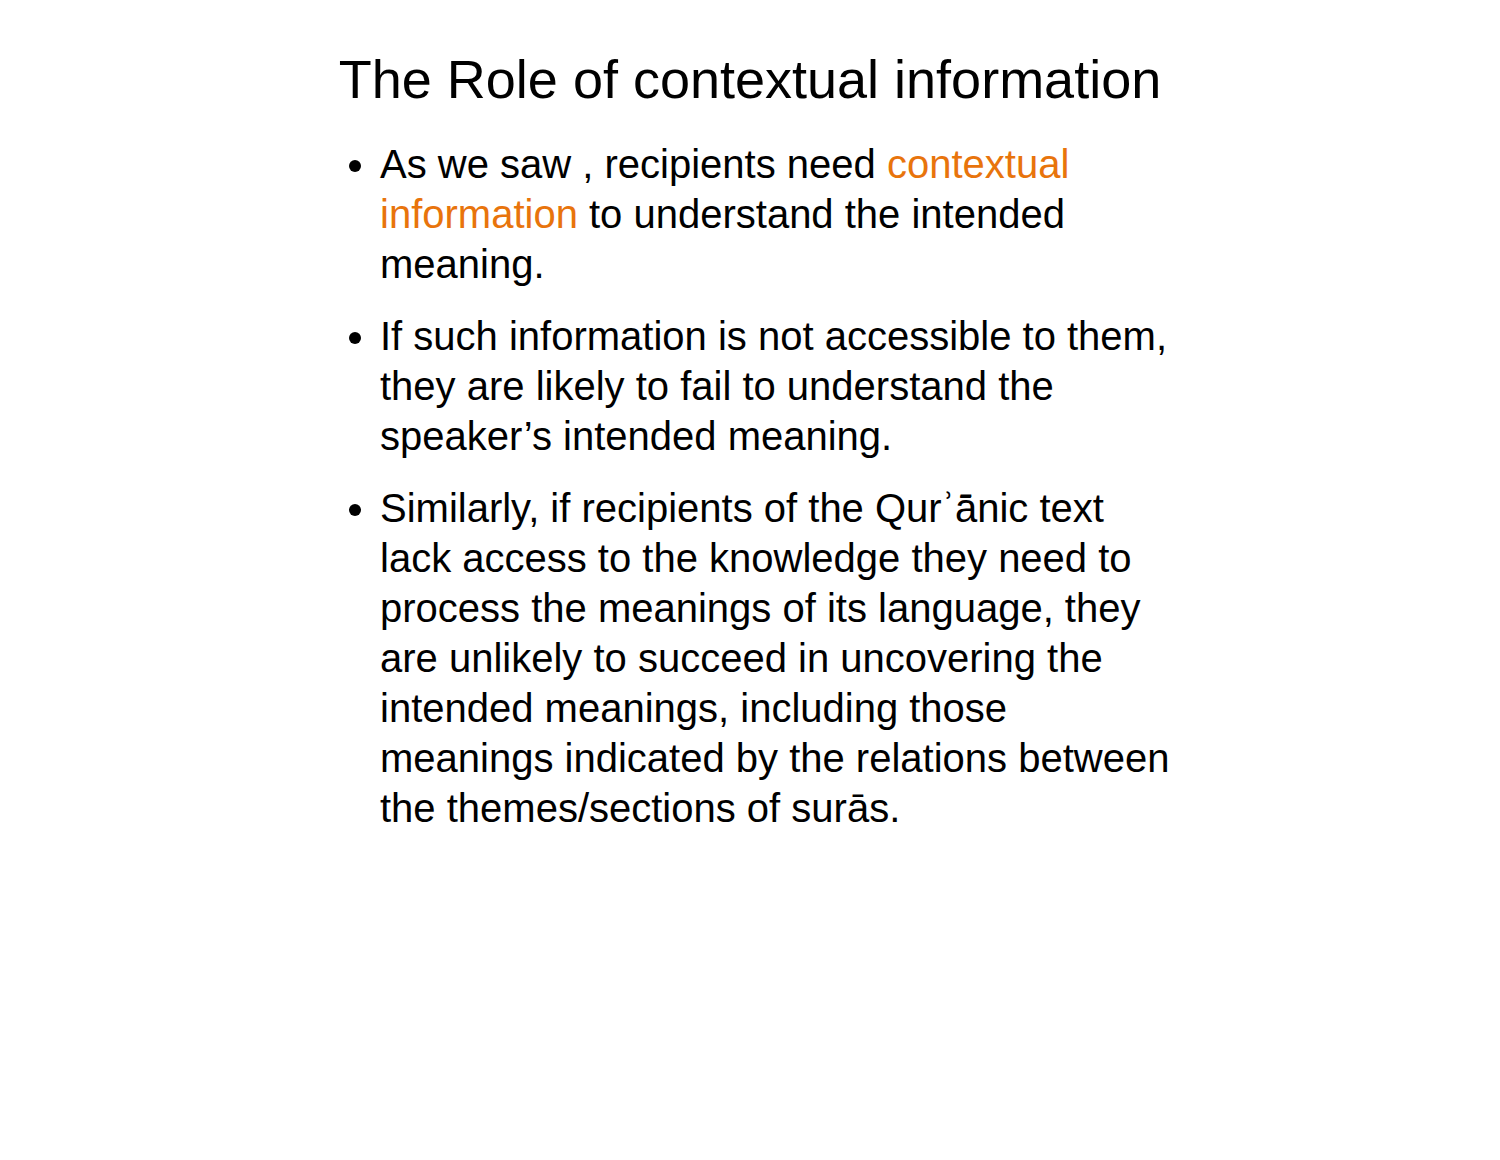The Role of contextual information
As we saw , recipients need contextual information to understand the intended meaning.
If such information is not accessible to them, they are likely to fail to understand the speaker’s intended meaning.
Similarly, if recipients of the Qurʾā̄nic text lack access to the knowledge they need to process the meanings of its language, they are unlikely to succeed in uncovering the intended meanings, including those meanings indicated by the relations between the themes/sections of surās.